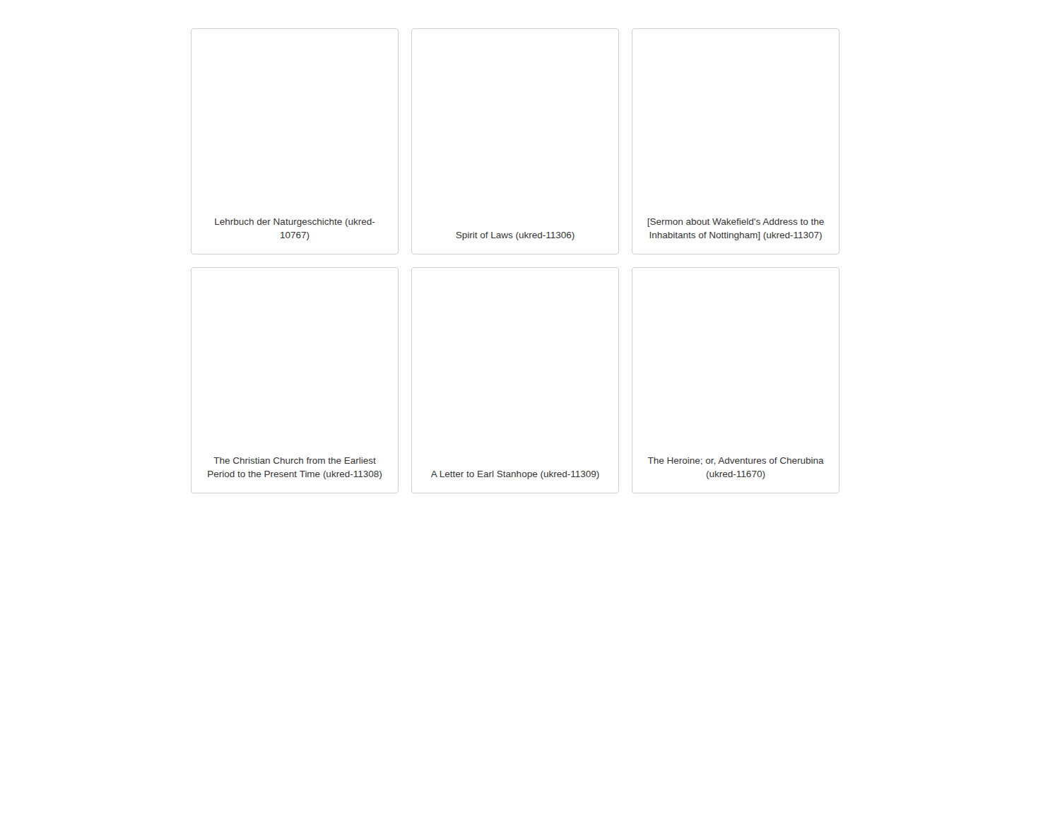Lehrbuch der Naturgeschichte (ukred-10767)
Spirit of Laws (ukred-11306)
[Sermon about Wakefield's Address to the Inhabitants of Nottingham] (ukred-11307)
The Christian Church from the Earliest Period to the Present Time (ukred-11308)
A Letter to Earl Stanhope (ukred-11309)
The Heroine; or, Adventures of Cherubina (ukred-11670)